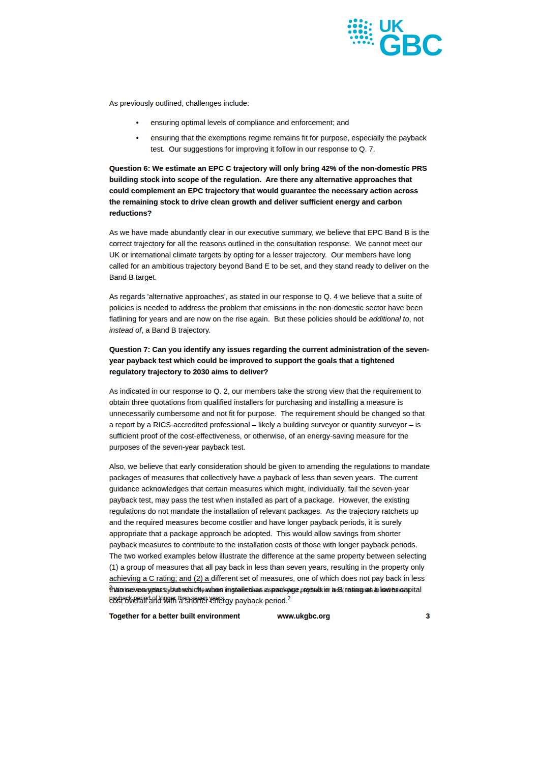UK GBC
As previously outlined, challenges include:
ensuring optimal levels of compliance and enforcement; and
ensuring that the exemptions regime remains fit for purpose, especially the payback test. Our suggestions for improving it follow in our response to Q. 7.
Question 6: We estimate an EPC C trajectory will only bring 42% of the non-domestic PRS building stock into scope of the regulation. Are there any alternative approaches that could complement an EPC trajectory that would guarantee the necessary action across the remaining stock to drive clean growth and deliver sufficient energy and carbon reductions?
As we have made abundantly clear in our executive summary, we believe that EPC Band B is the correct trajectory for all the reasons outlined in the consultation response. We cannot meet our UK or international climate targets by opting for a lesser trajectory. Our members have long called for an ambitious trajectory beyond Band E to be set, and they stand ready to deliver on the Band B target.
As regards 'alternative approaches', as stated in our response to Q. 4 we believe that a suite of policies is needed to address the problem that emissions in the non-domestic sector have been flatlining for years and are now on the rise again. But these policies should be additional to, not instead of, a Band B trajectory.
Question 7: Can you identify any issues regarding the current administration of the seven-year payback test which could be improved to support the goals that a tightened regulatory trajectory to 2030 aims to deliver?
As indicated in our response to Q. 2, our members take the strong view that the requirement to obtain three quotations from qualified installers for purchasing and installing a measure is unnecessarily cumbersome and not fit for purpose. The requirement should be changed so that a report by a RICS-accredited professional – likely a building surveyor or quantity surveyor – is sufficient proof of the cost-effectiveness, or otherwise, of an energy-saving measure for the purposes of the seven-year payback test.
Also, we believe that early consideration should be given to amending the regulations to mandate packages of measures that collectively have a payback of less than seven years. The current guidance acknowledges that certain measures which might, individually, fail the seven-year payback test, may pass the test when installed as part of a package. However, the existing regulations do not mandate the installation of relevant packages. As the trajectory ratchets up and the required measures become costlier and have longer payback periods, it is surely appropriate that a package approach be adopted. This would allow savings from shorter payback measures to contribute to the installation costs of those with longer payback periods. The two worked examples below illustrate the difference at the same property between selecting (1) a group of measures that all pay back in less than seven years, resulting in the property only achieving a C rating; and (2) a different set of measures, one of which does not pay back in less than seven years, but which, when installed as a package, result in a B rating at a lower capital cost overall and with a shorter energy payback period.2
2 Worked examples by Arbnco. Measures in green have a seven-year payback or less; measures in red have a payback period of longer than seven years.
Together for a better built environment www.ukgbc.org 3